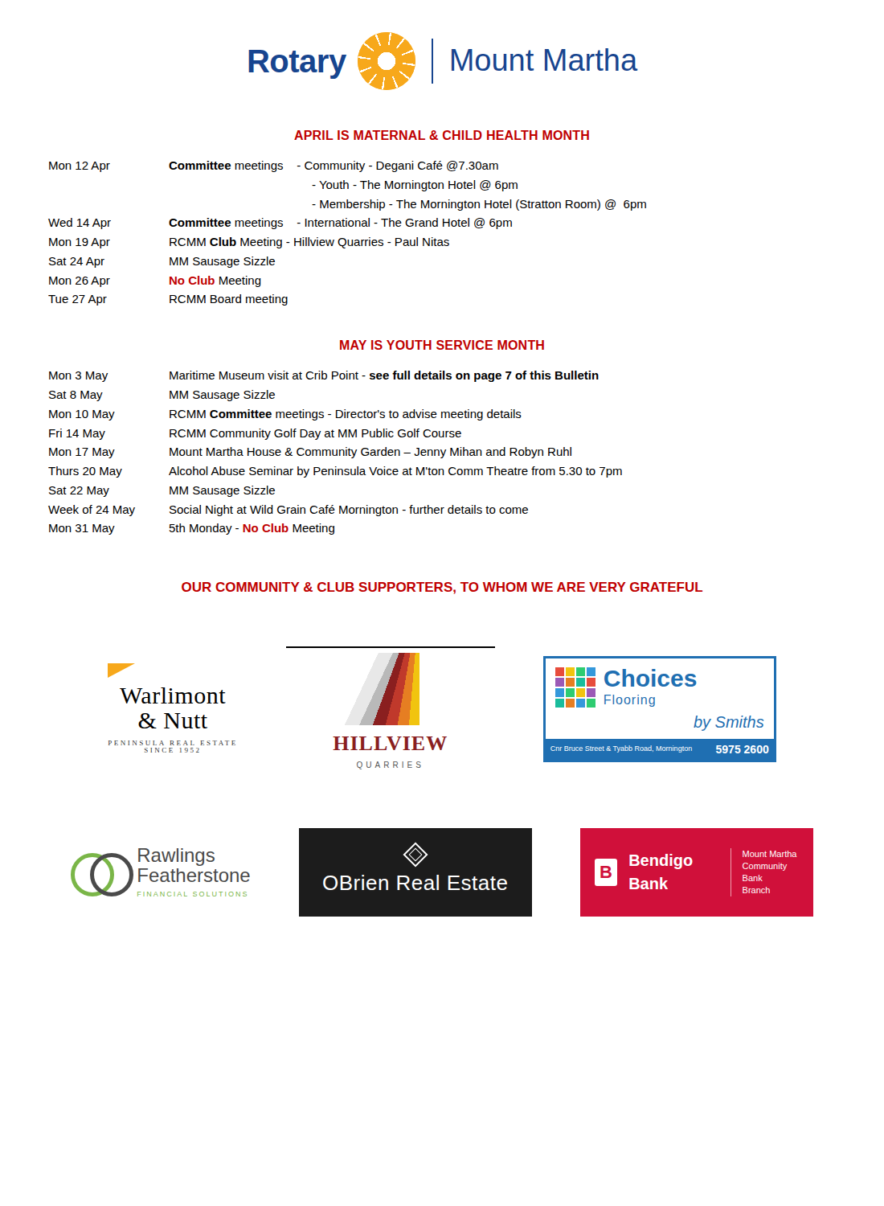Rotary Mount Martha
APRIL IS MATERNAL & CHILD HEALTH MONTH
| Mon 12 Apr | Committee meetings - Community - Degani Café @7.30am |
| | - Youth - The Mornington Hotel @ 6pm |
| | - Membership - The Mornington Hotel (Stratton Room) @ 6pm |
| Wed 14 Apr | Committee meetings - International - The Grand Hotel @ 6pm |
| Mon 19 Apr | RCMM Club Meeting - Hillview Quarries - Paul Nitas |
| Sat 24 Apr | MM Sausage Sizzle |
| Mon 26 Apr | No Club Meeting |
| Tue 27 Apr | RCMM Board meeting |
MAY IS YOUTH SERVICE MONTH
| Mon 3 May | Maritime Museum visit at Crib Point - see full details on page 7 of this Bulletin |
| Sat 8 May | MM Sausage Sizzle |
| Mon 10 May | RCMM Committee meetings - Director's to advise meeting details |
| Fri 14 May | RCMM Community Golf Day at MM Public Golf Course |
| Mon 17 May | Mount Martha House & Community Garden – Jenny Mihan and Robyn Ruhl |
| Thurs 20 May | Alcohol Abuse Seminar by Peninsula Voice at M'ton Comm Theatre from 5.30 to 7pm |
| Sat 22 May | MM Sausage Sizzle |
| Week of 24 May | Social Night at Wild Grain Café Mornington - further details to come |
| Mon 31 May | 5th Monday - No Club Meeting |
OUR COMMUNITY & CLUB SUPPORTERS, TO WHOM WE ARE VERY GRATEFUL
Warlimont
& Nutt
PENINSULA REAL ESTATE
SINCE 1952
HILLVIEW
QUARRIES
Choices
Flooring
by Smiths
Cnr Bruce Street & Tyabb Road, Mornington 5975 2600
Rawlings
Featherstone
FINANCIAL SOLUTIONS
OBrien Real Estate
B
Bendigo Bank
Mount Martha
Community Bank
Branch